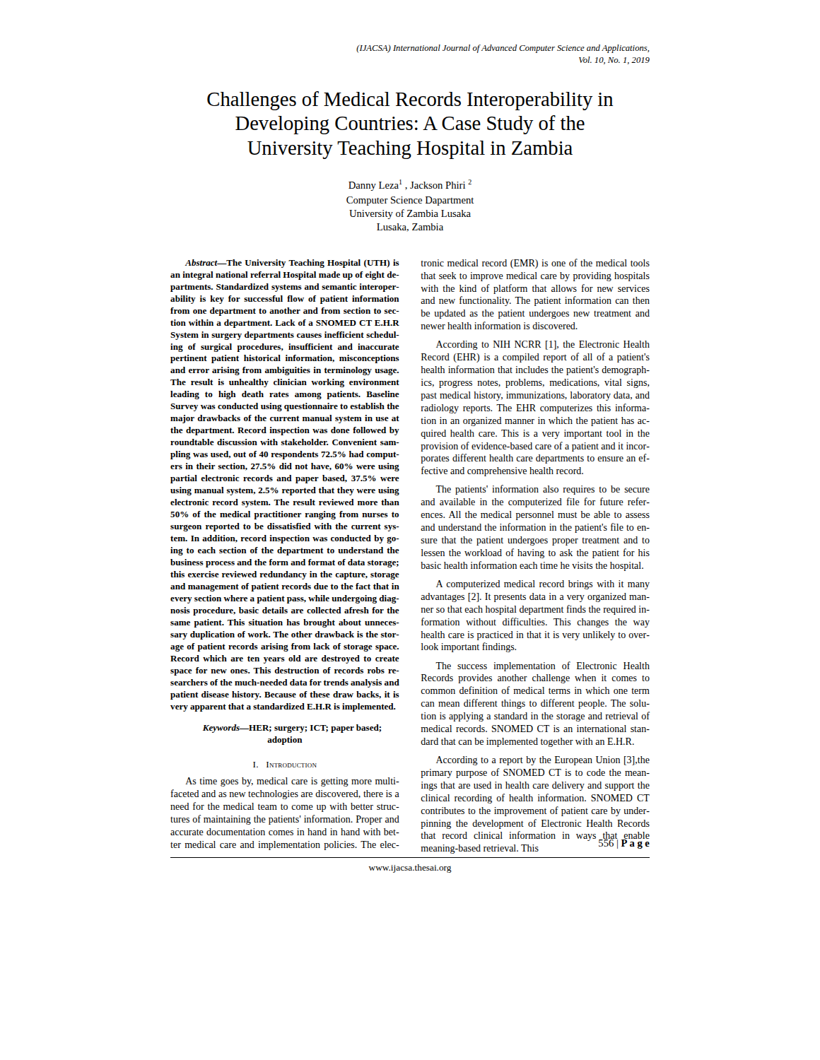(IJACSA) International Journal of Advanced Computer Science and Applications,
Vol. 10, No. 1, 2019
Challenges of Medical Records Interoperability in Developing Countries: A Case Study of the University Teaching Hospital in Zambia
Danny Leza1 , Jackson Phiri 2
Computer Science Dapartment
University of Zambia Lusaka
Lusaka, Zambia
Abstract—The University Teaching Hospital (UTH) is an integral national referral Hospital made up of eight departments. Standardized systems and semantic interoperability is key for successful flow of patient information from one department to another and from section to section within a department. Lack of a SNOMED CT E.H.R System in surgery departments causes inefficient scheduling of surgical procedures, insufficient and inaccurate pertinent patient historical information, misconceptions and error arising from ambiguities in terminology usage. The result is unhealthy clinician working environment leading to high death rates among patients. Baseline Survey was conducted using questionnaire to establish the major drawbacks of the current manual system in use at the department. Record inspection was done followed by roundtable discussion with stakeholder. Convenient sampling was used, out of 40 respondents 72.5% had computers in their section, 27.5% did not have, 60% were using partial electronic records and paper based, 37.5% were using manual system, 2.5% reported that they were using electronic record system. The result reviewed more than 50% of the medical practitioner ranging from nurses to surgeon reported to be dissatisfied with the current system. In addition, record inspection was conducted by going to each section of the department to understand the business process and the form and format of data storage; this exercise reviewed redundancy in the capture, storage and management of patient records due to the fact that in every section where a patient pass, while undergoing diagnosis procedure, basic details are collected afresh for the same patient. This situation has brought about unnecessary duplication of work. The other drawback is the storage of patient records arising from lack of storage space. Record which are ten years old are destroyed to create space for new ones. This destruction of records robs researchers of the much-needed data for trends analysis and patient disease history. Because of these draw backs, it is very apparent that a standardized E.H.R is implemented.
Keywords—HER; surgery; ICT; paper based; adoption
I. Introduction
As time goes by, medical care is getting more multifaceted and as new technologies are discovered, there is a need for the medical team to come up with better structures of maintaining the patients' information. Proper and accurate documentation comes in hand in hand with better medical care and implementation policies. The electronic medical record (EMR) is one of the medical tools that seek to improve medical care by providing hospitals with the kind of platform that allows for new services and new functionality. The patient information can then be updated as the patient undergoes new treatment and newer health information is discovered.
According to NIH NCRR [1], the Electronic Health Record (EHR) is a compiled report of all of a patient's health information that includes the patient's demographics, progress notes, problems, medications, vital signs, past medical history, immunizations, laboratory data, and radiology reports. The EHR computerizes this information in an organized manner in which the patient has acquired health care. This is a very important tool in the provision of evidence-based care of a patient and it incorporates different health care departments to ensure an effective and comprehensive health record.
The patients' information also requires to be secure and available in the computerized file for future references. All the medical personnel must be able to assess and understand the information in the patient's file to ensure that the patient undergoes proper treatment and to lessen the workload of having to ask the patient for his basic health information each time he visits the hospital.
A computerized medical record brings with it many advantages [2]. It presents data in a very organized manner so that each hospital department finds the required information without difficulties. This changes the way health care is practiced in that it is very unlikely to overlook important findings.
The success implementation of Electronic Health Records provides another challenge when it comes to common definition of medical terms in which one term can mean different things to different people. The solution is applying a standard in the storage and retrieval of medical records. SNOMED CT is an international standard that can be implemented together with an E.H.R.
According to a report by the European Union [3],the primary purpose of SNOMED CT is to code the meanings that are used in health care delivery and support the clinical recording of health information. SNOMED CT contributes to the improvement of patient care by underpinning the development of Electronic Health Records that record clinical information in ways that enable meaning-based retrieval. This
556 | P a g e
www.ijacsa.thesai.org